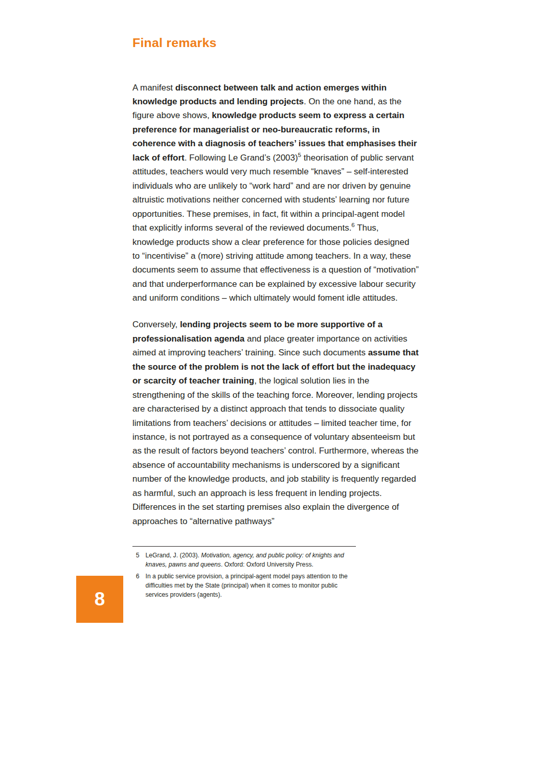Final remarks
A manifest disconnect between talk and action emerges within knowledge products and lending projects. On the one hand, as the figure above shows, knowledge products seem to express a certain preference for managerialist or neo-bureaucratic reforms, in coherence with a diagnosis of teachers’ issues that emphasises their lack of effort. Following Le Grand’s (2003)5 theorisation of public servant attitudes, teachers would very much resemble “knaves” – self-interested individuals who are unlikely to “work hard” and are nor driven by genuine altruistic motivations neither concerned with students’ learning nor future opportunities. These premises, in fact, fit within a principal-agent model that explicitly informs several of the reviewed documents.6 Thus, knowledge products show a clear preference for those policies designed to “incentivise” a (more) striving attitude among teachers. In a way, these documents seem to assume that effectiveness is a question of “motivation” and that underperformance can be explained by excessive labour security and uniform conditions – which ultimately would foment idle attitudes.
Conversely, lending projects seem to be more supportive of a professionalisation agenda and place greater importance on activities aimed at improving teachers’ training. Since such documents assume that the source of the problem is not the lack of effort but the inadequacy or scarcity of teacher training, the logical solution lies in the strengthening of the skills of the teaching force. Moreover, lending projects are characterised by a distinct approach that tends to dissociate quality limitations from teachers’ decisions or attitudes – limited teacher time, for instance, is not portrayed as a consequence of voluntary absenteeism but as the result of factors beyond teachers’ control. Furthermore, whereas the absence of accountability mechanisms is underscored by a significant number of the knowledge products, and job stability is frequently regarded as harmful, such an approach is less frequent in lending projects. Differences in the set starting premises also explain the divergence of approaches to “alternative pathways”
5 LeGrand, J. (2003). Motivation, agency, and public policy: of knights and knaves, pawns and queens. Oxford: Oxford University Press.
6 In a public service provision, a principal-agent model pays attention to the difficulties met by the State (principal) when it comes to monitor public services providers (agents).
8